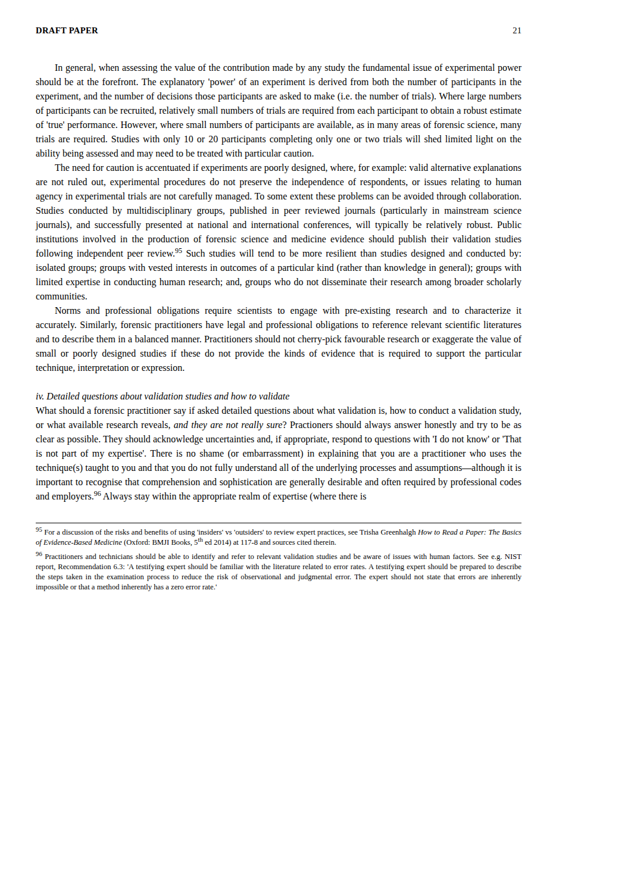DRAFT PAPER 21
In general, when assessing the value of the contribution made by any study the fundamental issue of experimental power should be at the forefront. The explanatory 'power' of an experiment is derived from both the number of participants in the experiment, and the number of decisions those participants are asked to make (i.e. the number of trials). Where large numbers of participants can be recruited, relatively small numbers of trials are required from each participant to obtain a robust estimate of 'true' performance. However, where small numbers of participants are available, as in many areas of forensic science, many trials are required. Studies with only 10 or 20 participants completing only one or two trials will shed limited light on the ability being assessed and may need to be treated with particular caution.
The need for caution is accentuated if experiments are poorly designed, where, for example: valid alternative explanations are not ruled out, experimental procedures do not preserve the independence of respondents, or issues relating to human agency in experimental trials are not carefully managed. To some extent these problems can be avoided through collaboration. Studies conducted by multidisciplinary groups, published in peer reviewed journals (particularly in mainstream science journals), and successfully presented at national and international conferences, will typically be relatively robust. Public institutions involved in the production of forensic science and medicine evidence should publish their validation studies following independent peer review.95 Such studies will tend to be more resilient than studies designed and conducted by: isolated groups; groups with vested interests in outcomes of a particular kind (rather than knowledge in general); groups with limited expertise in conducting human research; and, groups who do not disseminate their research among broader scholarly communities.
Norms and professional obligations require scientists to engage with pre-existing research and to characterize it accurately. Similarly, forensic practitioners have legal and professional obligations to reference relevant scientific literatures and to describe them in a balanced manner. Practitioners should not cherry-pick favourable research or exaggerate the value of small or poorly designed studies if these do not provide the kinds of evidence that is required to support the particular technique, interpretation or expression.
iv. Detailed questions about validation studies and how to validate
What should a forensic practitioner say if asked detailed questions about what validation is, how to conduct a validation study, or what available research reveals, and they are not really sure? Practioners should always answer honestly and try to be as clear as possible. They should acknowledge uncertainties and, if appropriate, respond to questions with 'I do not know' or 'That is not part of my expertise'. There is no shame (or embarrassment) in explaining that you are a practitioner who uses the technique(s) taught to you and that you do not fully understand all of the underlying processes and assumptions—although it is important to recognise that comprehension and sophistication are generally desirable and often required by professional codes and employers.96 Always stay within the appropriate realm of expertise (where there is
95 For a discussion of the risks and benefits of using 'insiders' vs 'outsiders' to review expert practices, see Trisha Greenhalgh How to Read a Paper: The Basics of Evidence-Based Medicine (Oxford: BMJI Books, 5th ed 2014) at 117-8 and sources cited therein.
96 Practitioners and technicians should be able to identify and refer to relevant validation studies and be aware of issues with human factors. See e.g. NIST report, Recommendation 6.3: 'A testifying expert should be familiar with the literature related to error rates. A testifying expert should be prepared to describe the steps taken in the examination process to reduce the risk of observational and judgmental error. The expert should not state that errors are inherently impossible or that a method inherently has a zero error rate.'